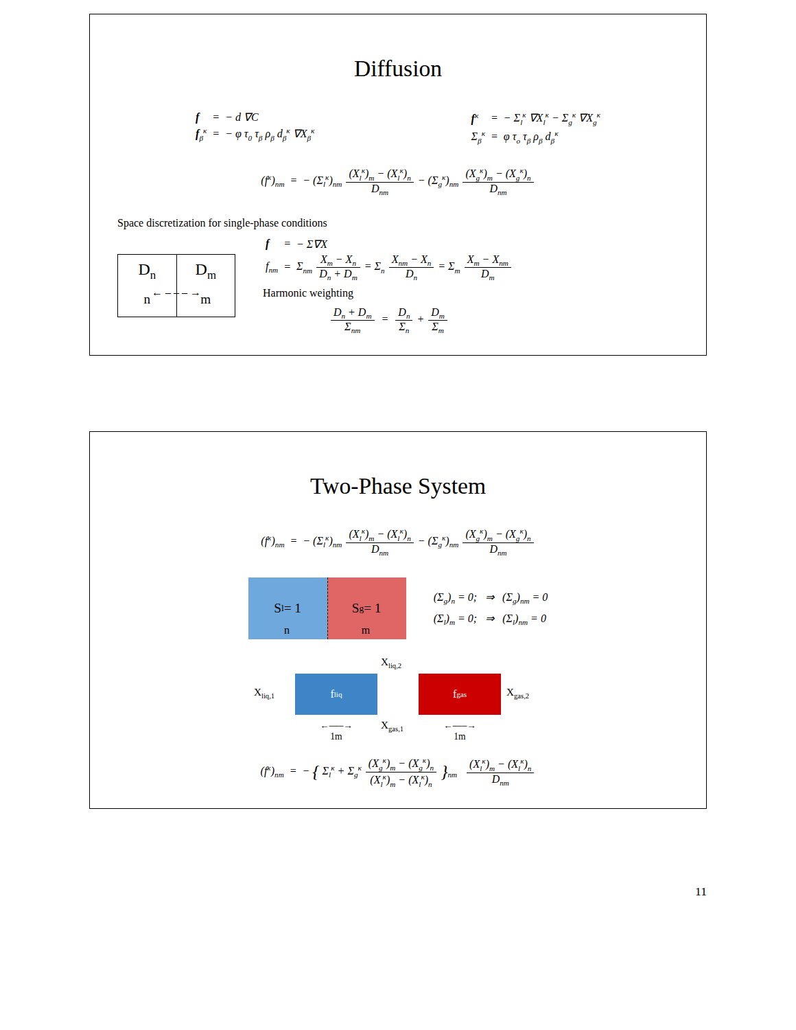Diffusion
| f | = | − d ∇C |
| f β κ | = | − φ τ 0 τ β ρ β d β κ ∇X β κ |
| f κ | = | − Σ l κ ∇X l κ − Σ g κ ∇X g κ |
| Σ β κ | = | φ τ o τ β ρ β d β κ |
(fκ)nm = − (Σlκ)nm (Xlκ)m − (Xlκ)n Dnm − (Σgκ)nm (Xgκ)m − (Xgκ)n Dnm
Space discretization for single-phase conditions
Dn n
Dm m
← – – – →
| f | = | − Σ∇X |
| f nm | = | Σ nm X m − X n D n + D m = Σ n X nm − X n D n = Σ m X m − X nm D m |
Harmonic weighting
Dn + Dm Σnm = Dn Σn + Dm Σm
Two-Phase System
(fκ)nm = − (Σlκ)nm (Xlκ)m − (Xlκ)n Dnm − (Σgκ)nm (Xgκ)m − (Xgκ)n Dnm
Sl = 1
Sg = 1
nm
(Σg)n = 0; ⇒ (Σg)nm = 0
(Σl)m = 0; ⇒ (Σl)nm = 0
fliq
fgas
Xliq,1 Xliq,2 Xgas,1 Xgas,2 ←–––→
1m ←–––→
1m
(fκ)nm = − { Σlκ + Σgκ (Xgκ)m − (Xgκ)n (Xlκ)m − (Xlκ)n }nm (Xlκ)m − (Xlκ)n Dnm
11